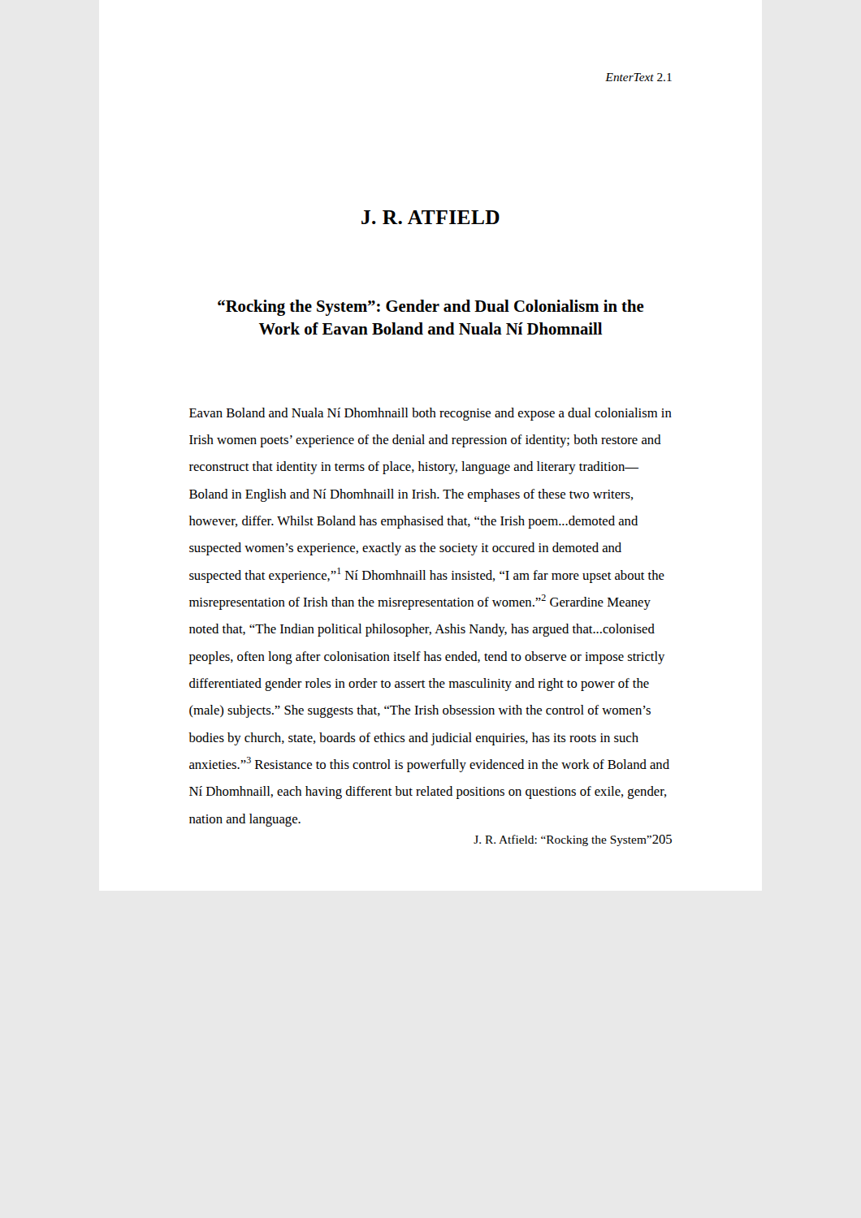EnterText 2.1
J. R. ATFIELD
“Rocking the System”: Gender and Dual Colonialism in the Work of Eavan Boland and Nuala Ní Dhomnaill
Eavan Boland and Nuala Ní Dhomhnaill both recognise and expose a dual colonialism in Irish women poets’ experience of the denial and repression of identity; both restore and reconstruct that identity in terms of place, history, language and literary tradition—Boland in English and Ní Dhomhnaill in Irish. The emphases of these two writers, however, differ. Whilst Boland has emphasised that, “the Irish poem...demoted and suspected women’s experience, exactly as the society it occured in demoted and suspected that experience,”1 Ní Dhomhnaill has insisted, “I am far more upset about the misrepresentation of Irish than the misrepresentation of women.”2 Gerardine Meaney noted that, “The Indian political philosopher, Ashis Nandy, has argued that...colonised peoples, often long after colonisation itself has ended, tend to observe or impose strictly differentiated gender roles in order to assert the masculinity and right to power of the (male) subjects.” She suggests that, “The Irish obsession with the control of women’s bodies by church, state, boards of ethics and judicial enquiries, has its roots in such anxieties.”3 Resistance to this control is powerfully evidenced in the work of Boland and Ní Dhomhnaill, each having different but related positions on questions of exile, gender, nation and language.
J. R. Atfield: “Rocking the System”205